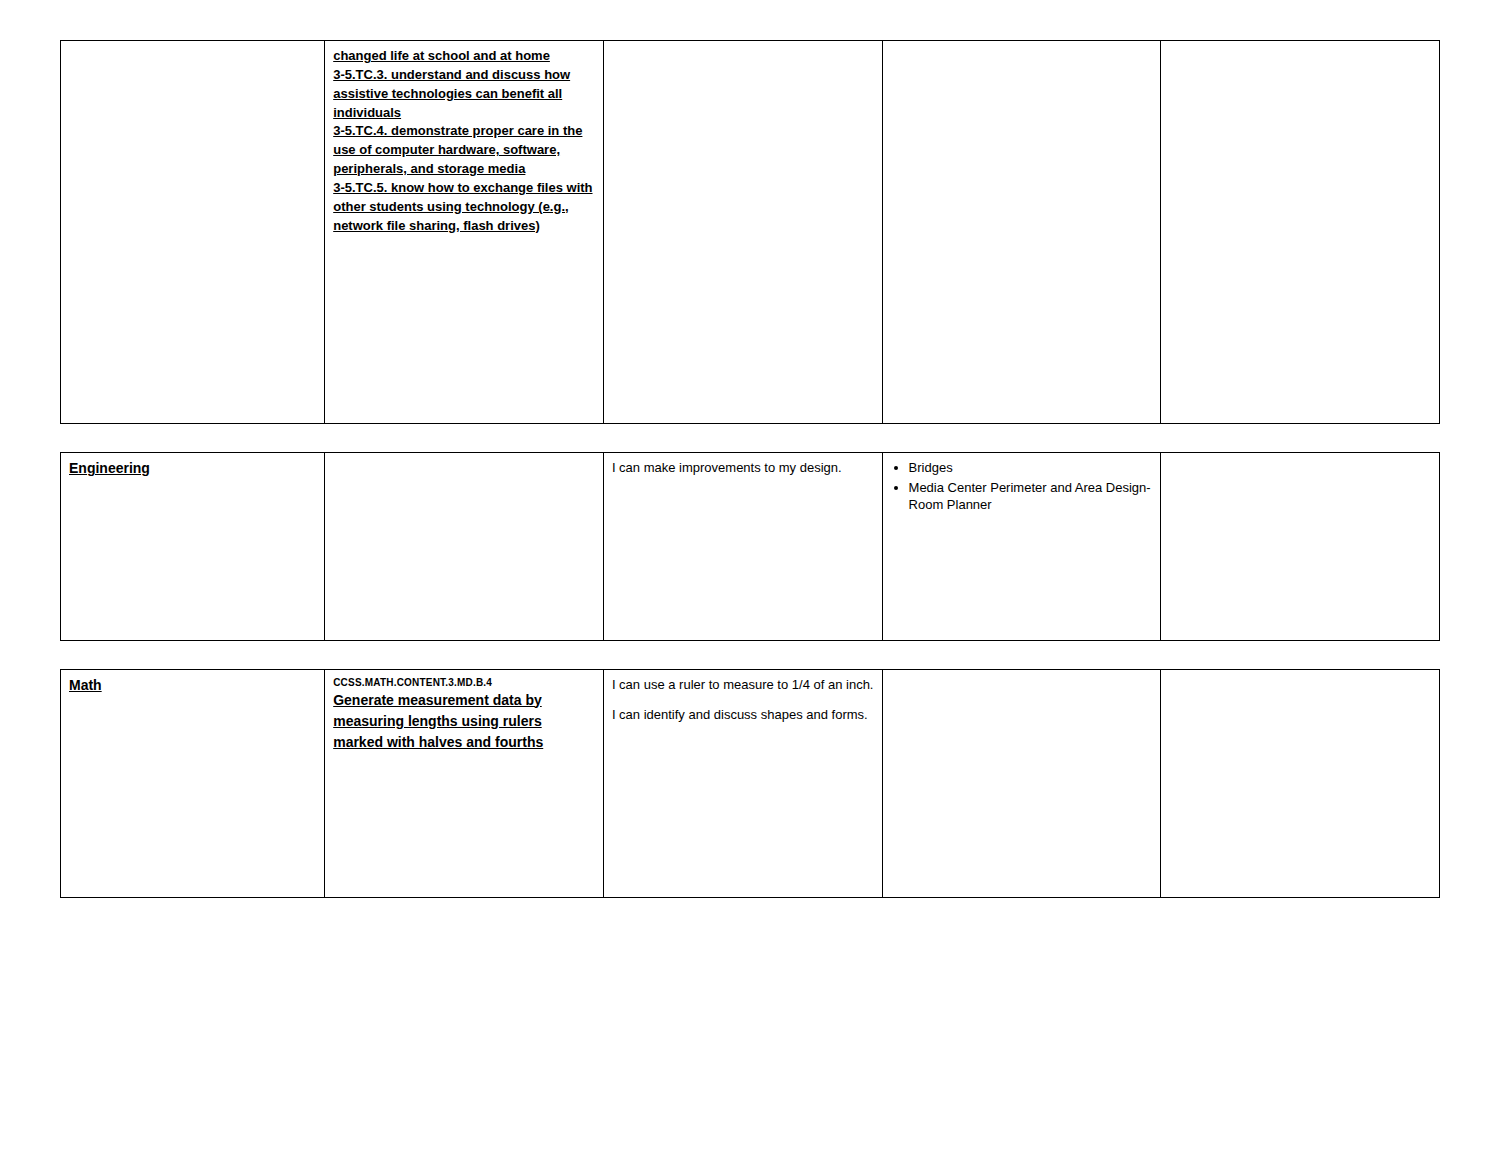| | changed life at school and at home 3-5.TC.3. understand and discuss how assistive technologies can benefit all individuals 3-5.TC.4. demonstrate proper care in the use of computer hardware, software, peripherals, and storage media 3-5.TC.5. know how to exchange files with other students using technology (e.g., network file sharing, flash drives) | | | |
| Engineering | | I can make improvements to my design. | Bridges Media Center Perimeter and Area Design- Room Planner | |
| Math | CCSS.MATH.CONTENT.3.MD.B.4 Generate measurement data by measuring lengths using rulers marked with halves and fourths | I can use a ruler to measure to 1/4 of an inch. I can identify and discuss shapes and forms. | | |